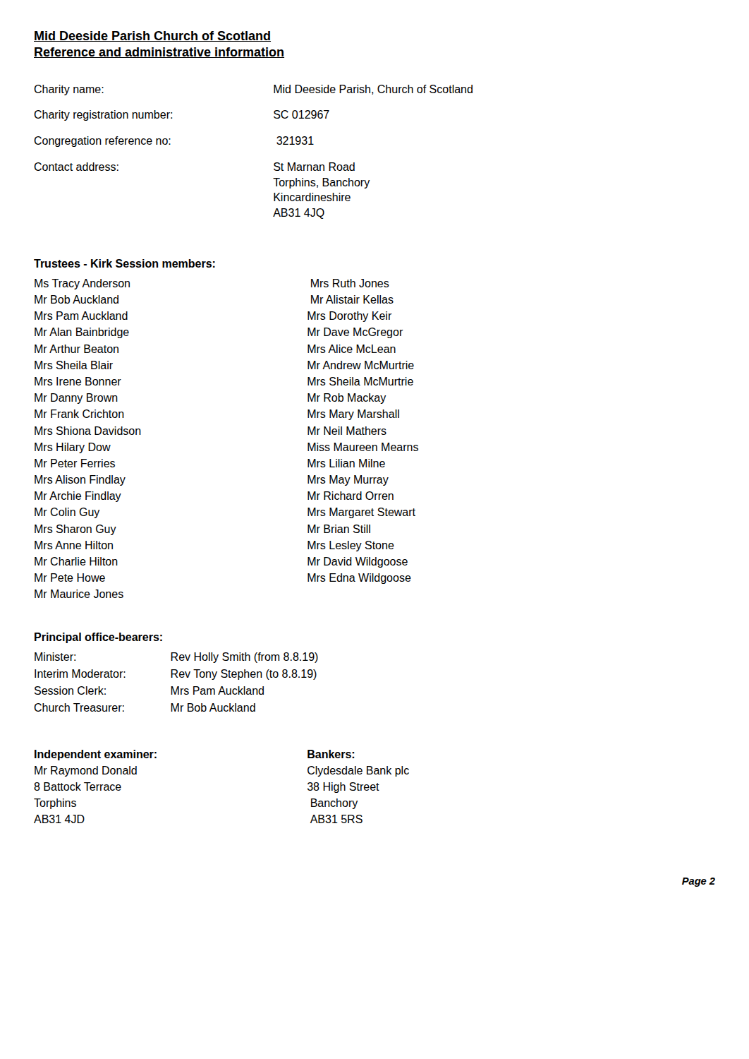Mid Deeside Parish Church of Scotland
Reference and administrative information
| Charity name: | Mid Deeside Parish, Church of Scotland |
| Charity registration number: | SC 012967 |
| Congregation reference no: | 321931 |
| Contact address: | St Marnan Road Torphins, Banchory Kincardineshire AB31 4JQ |
Trustees - Kirk Session members:
| Ms Tracy Anderson | Mrs Ruth Jones |
| Mr Bob Auckland | Mr Alistair Kellas |
| Mrs Pam Auckland | Mrs Dorothy Keir |
| Mr Alan Bainbridge | Mr Dave McGregor |
| Mr Arthur Beaton | Mrs Alice McLean |
| Mrs Sheila Blair | Mr Andrew McMurtrie |
| Mrs Irene Bonner | Mrs Sheila McMurtrie |
| Mr Danny Brown | Mr Rob Mackay |
| Mr Frank Crichton | Mrs Mary Marshall |
| Mrs Shiona Davidson | Mr Neil Mathers |
| Mrs Hilary Dow | Miss Maureen Mearns |
| Mr Peter Ferries | Mrs Lilian Milne |
| Mrs Alison Findlay | Mrs May Murray |
| Mr Archie Findlay | Mr Richard Orren |
| Mr Colin Guy | Mrs Margaret Stewart |
| Mrs Sharon Guy | Mr Brian Still |
| Mrs Anne Hilton | Mrs Lesley Stone |
| Mr Charlie Hilton | Mr David Wildgoose |
| Mr Pete Howe | Mrs Edna Wildgoose |
| Mr Maurice Jones | |
Principal office-bearers:
| Minister: | Rev Holly Smith (from 8.8.19) |
| Interim Moderator: | Rev Tony Stephen (to 8.8.19) |
| Session Clerk: | Mrs Pam Auckland |
| Church Treasurer: | Mr Bob Auckland |
| Independent examiner: | Bankers: |
| Mr Raymond Donald | Clydesdale Bank plc |
| 8 Battock Terrace | 38 High Street |
| Torphins | Banchory |
| AB31 4JD | AB31 5RS |
Page 2